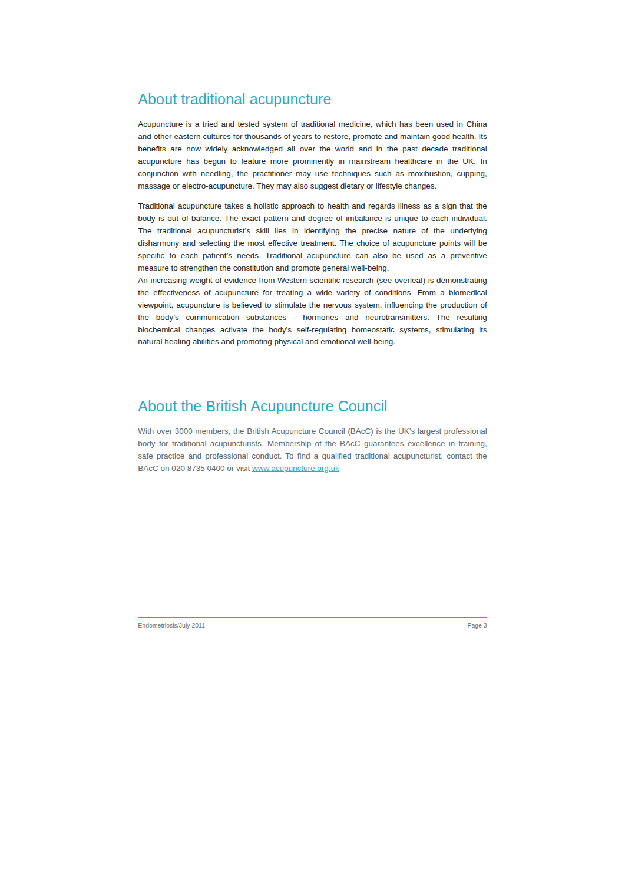About traditional acupuncture
Acupuncture is a tried and tested system of traditional medicine, which has been used in China and other eastern cultures for thousands of years to restore, promote and maintain good health. Its benefits are now widely acknowledged all over the world and in the past decade traditional acupuncture has begun to feature more prominently in mainstream healthcare in the UK. In conjunction with needling, the practitioner may use techniques such as moxibustion, cupping, massage or electro-acupuncture. They may also suggest dietary or lifestyle changes.
Traditional acupuncture takes a holistic approach to health and regards illness as a sign that the body is out of balance. The exact pattern and degree of imbalance is unique to each individual. The traditional acupuncturist’s skill lies in identifying the precise nature of the underlying disharmony and selecting the most effective treatment. The choice of acupuncture points will be specific to each patient’s needs. Traditional acupuncture can also be used as a preventive measure to strengthen the constitution and promote general well-being.
An increasing weight of evidence from Western scientific research (see overleaf) is demonstrating the effectiveness of acupuncture for treating a wide variety of conditions. From a biomedical viewpoint, acupuncture is believed to stimulate the nervous system, influencing the production of the body’s communication substances - hormones and neurotransmitters. The resulting biochemical changes activate the body's self-regulating homeostatic systems, stimulating its natural healing abilities and promoting physical and emotional well-being.
About the British Acupuncture Council
With over 3000 members, the British Acupuncture Council (BAcC) is the UK’s largest professional body for traditional acupuncturists. Membership of the BAcC guarantees excellence in training, safe practice and professional conduct. To find a qualified traditional acupuncturist, contact the BAcC on 020 8735 0400 or visit www.acupuncture.org.uk
Endometriosis/July 2011 Page 3